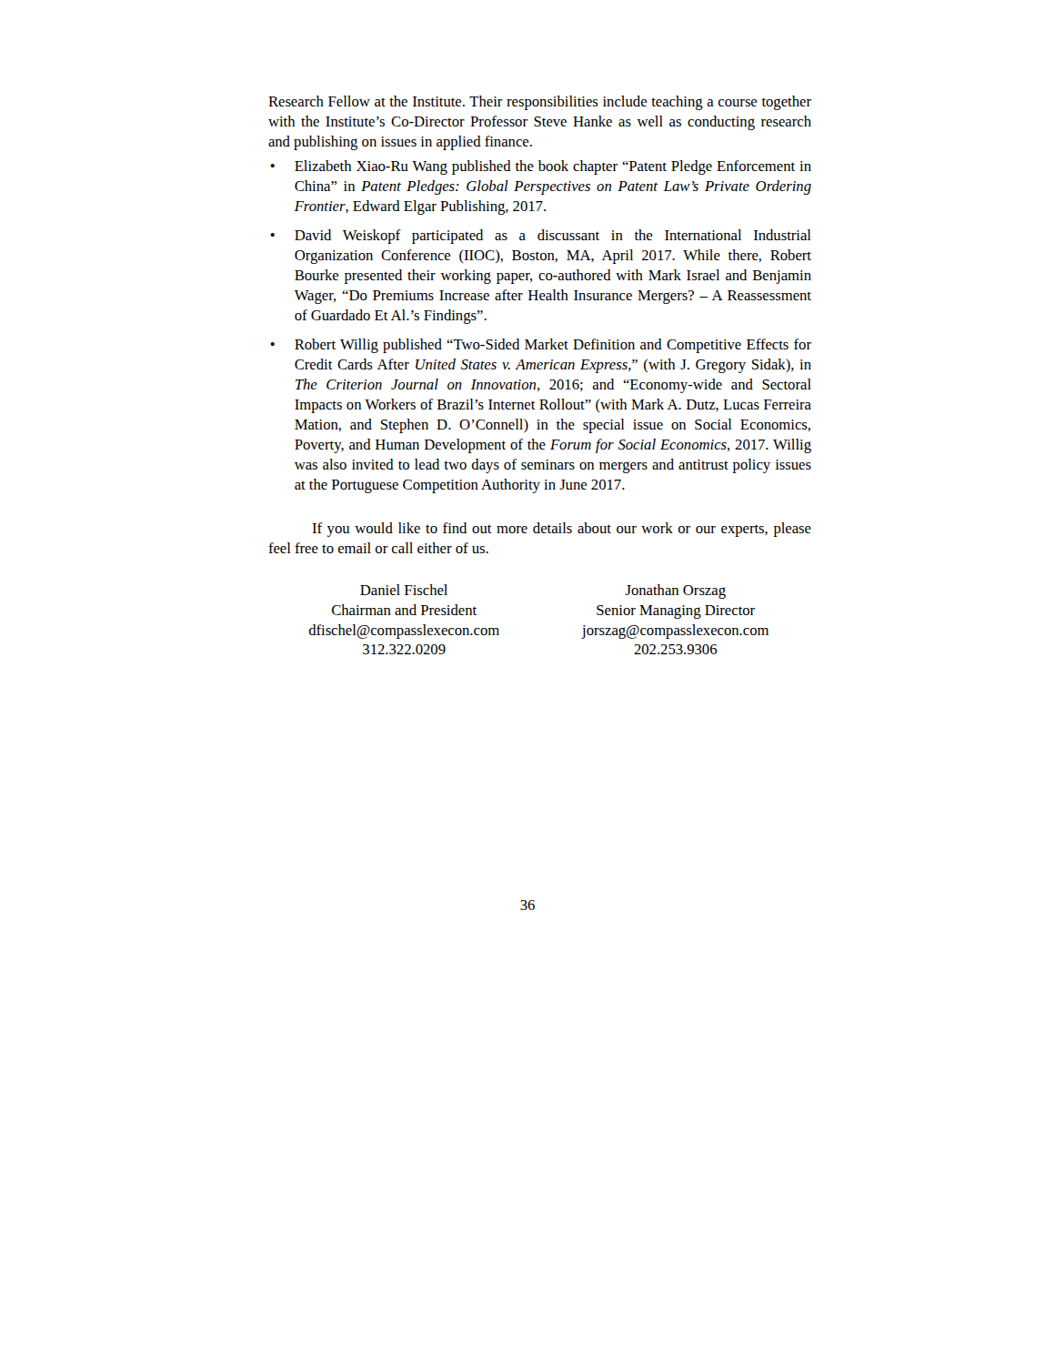Research Fellow at the Institute. Their responsibilities include teaching a course together with the Institute’s Co-Director Professor Steve Hanke as well as conducting research and publishing on issues in applied finance.
Elizabeth Xiao-Ru Wang published the book chapter “Patent Pledge Enforcement in China” in Patent Pledges: Global Perspectives on Patent Law’s Private Ordering Frontier, Edward Elgar Publishing, 2017.
David Weiskopf participated as a discussant in the International Industrial Organization Conference (IIOC), Boston, MA, April 2017. While there, Robert Bourke presented their working paper, co-authored with Mark Israel and Benjamin Wager, “Do Premiums Increase after Health Insurance Mergers? – A Reassessment of Guardado Et Al.’s Findings”.
Robert Willig published “Two-Sided Market Definition and Competitive Effects for Credit Cards After United States v. American Express,” (with J. Gregory Sidak), in The Criterion Journal on Innovation, 2016; and “Economy-wide and Sectoral Impacts on Workers of Brazil’s Internet Rollout” (with Mark A. Dutz, Lucas Ferreira Mation, and Stephen D. O’Connell) in the special issue on Social Economics, Poverty, and Human Development of the Forum for Social Economics, 2017. Willig was also invited to lead two days of seminars on mergers and antitrust policy issues at the Portuguese Competition Authority in June 2017.
If you would like to find out more details about our work or our experts, please feel free to email or call either of us.
| Daniel Fischel Chairman and President dfischel@compasslexecon.com 312.322.0209 | Jonathan Orszag Senior Managing Director jorszag@compasslexecon.com 202.253.9306 |
36